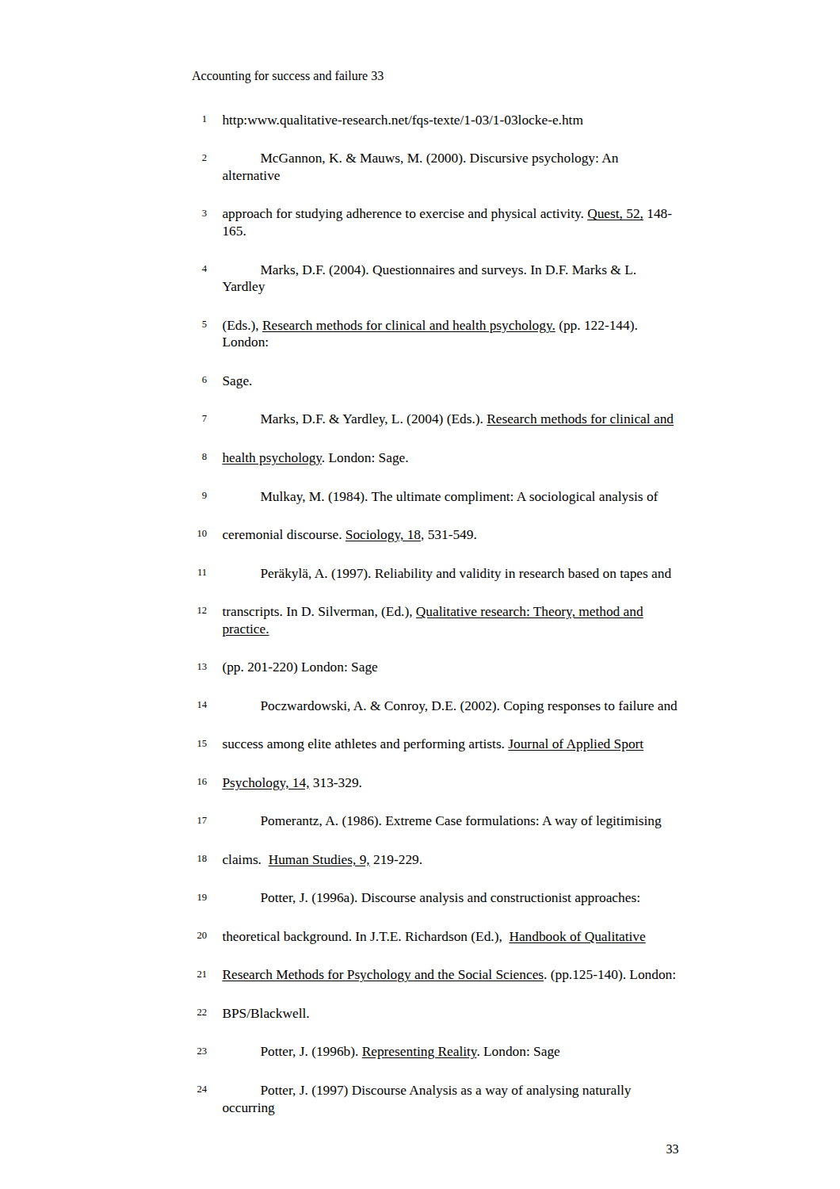Accounting for success and failure 33
http:www.qualitative-research.net/fqs-texte/1-03/1-03locke-e.htm
McGannon, K. & Mauws, M. (2000). Discursive psychology: An alternative
approach for studying adherence to exercise and physical activity. Quest, 52, 148-165.
Marks, D.F. (2004). Questionnaires and surveys. In D.F. Marks & L. Yardley
(Eds.), Research methods for clinical and health psychology. (pp. 122-144). London:
Sage.
Marks, D.F. & Yardley, L. (2004) (Eds.). Research methods for clinical and
health psychology. London: Sage.
Mulkay, M. (1984). The ultimate compliment: A sociological analysis of
ceremonial discourse. Sociology, 18, 531-549.
Peräkylä, A. (1997). Reliability and validity in research based on tapes and
transcripts. In D. Silverman, (Ed.), Qualitative research: Theory, method and practice.
(pp. 201-220) London: Sage
Poczwardowski, A. & Conroy, D.E. (2002). Coping responses to failure and
success among elite athletes and performing artists. Journal of Applied Sport
Psychology, 14, 313-329.
Pomerantz, A. (1986). Extreme Case formulations: A way of legitimising
claims. Human Studies, 9, 219-229.
Potter, J. (1996a). Discourse analysis and constructionist approaches:
theoretical background. In J.T.E. Richardson (Ed.), Handbook of Qualitative
Research Methods for Psychology and the Social Sciences. (pp.125-140). London:
BPS/Blackwell.
Potter, J. (1996b). Representing Reality. London: Sage
Potter, J. (1997) Discourse Analysis as a way of analysing naturally occurring
33